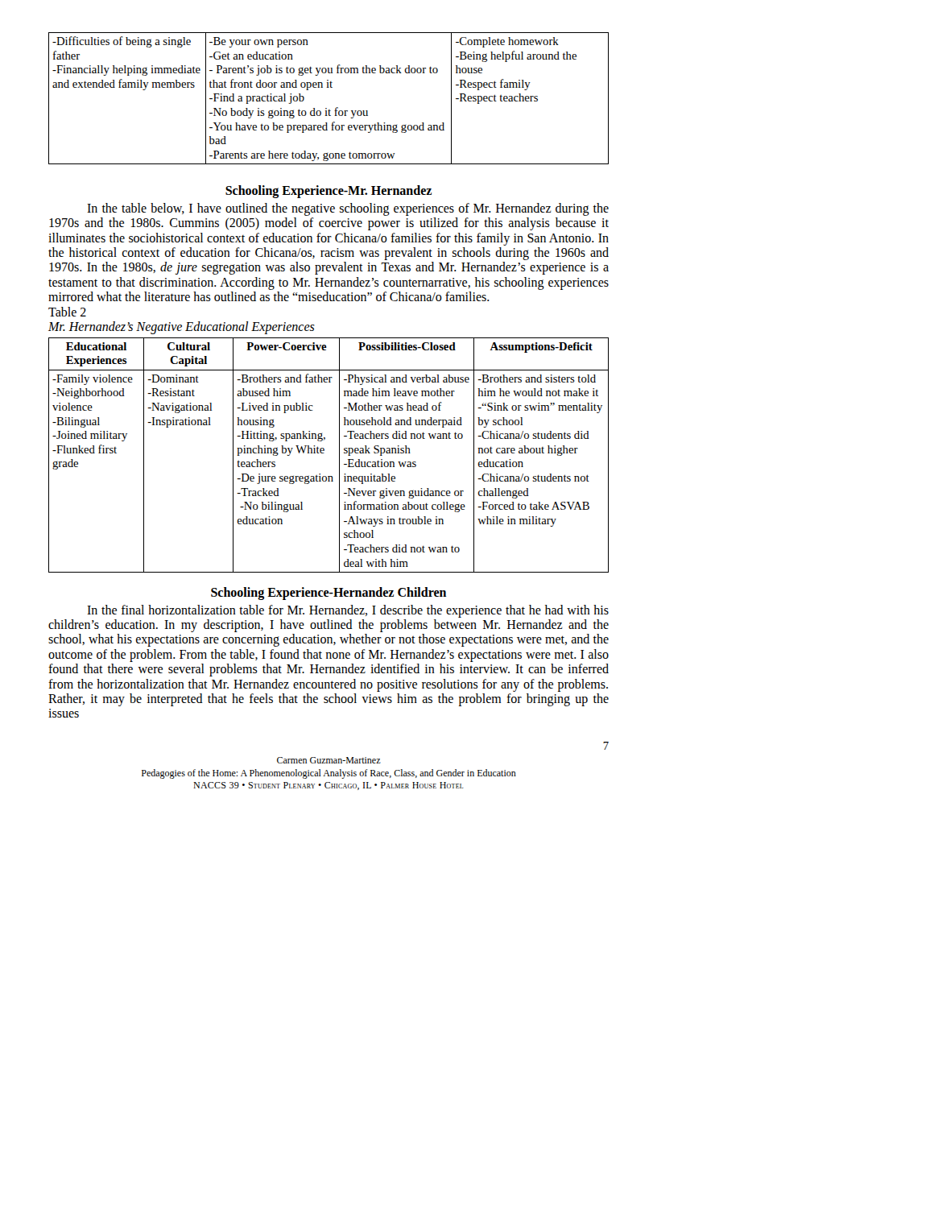| -Difficulties of being a single father -Financially helping immediate and extended family members | -Be your own person -Get an education - Parent’s job is to get you from the back door to that front door and open it -Find a practical job -No body is going to do it for you -You have to be prepared for everything good and bad -Parents are here today, gone tomorrow | -Complete homework -Being helpful around the house -Respect family -Respect teachers |
Schooling Experience-Mr. Hernandez
In the table below, I have outlined the negative schooling experiences of Mr. Hernandez during the 1970s and the 1980s. Cummins (2005) model of coercive power is utilized for this analysis because it illuminates the sociohistorical context of education for Chicana/o families for this family in San Antonio. In the historical context of education for Chicana/os, racism was prevalent in schools during the 1960s and 1970s. In the 1980s, de jure segregation was also prevalent in Texas and Mr. Hernandez’s experience is a testament to that discrimination. According to Mr. Hernandez’s counternarrative, his schooling experiences mirrored what the literature has outlined as the “miseducation” of Chicana/o families.
Table 2
Mr. Hernandez’s Negative Educational Experiences
| Educational Experiences | Cultural Capital | Power-Coercive | Possibilities-Closed | Assumptions-Deficit |
| --- | --- | --- | --- | --- |
| -Family violence -Neighborhood violence -Bilingual -Joined military -Flunked first grade | -Dominant -Resistant -Navigational -Inspirational | -Brothers and father abused him -Lived in public housing -Hitting, spanking, pinching by White teachers -De jure segregation -Tracked -No bilingual education | -Physical and verbal abuse made him leave mother -Mother was head of household and underpaid -Teachers did not want to speak Spanish -Education was inequitable -Never given guidance or information about college -Always in trouble in school -Teachers did not wan to deal with him | -Brothers and sisters told him he would not make it -“Sink or swim” mentality by school -Chicana/o students did not care about higher education -Chicana/o students not challenged -Forced to take ASVAB while in military |
Schooling Experience-Hernandez Children
In the final horizontalization table for Mr. Hernandez, I describe the experience that he had with his children’s education. In my description, I have outlined the problems between Mr. Hernandez and the school, what his expectations are concerning education, whether or not those expectations were met, and the outcome of the problem. From the table, I found that none of Mr. Hernandez’s expectations were met. I also found that there were several problems that Mr. Hernandez identified in his interview. It can be inferred from the horizontalization that Mr. Hernandez encountered no positive resolutions for any of the problems. Rather, it may be interpreted that he feels that the school views him as the problem for bringing up the issues
7
Carmen Guzman-Martinez Pedagogies of the Home: A Phenomenological Analysis of Race, Class, and Gender in Education NACCS 39 • Student Plenary • Chicago, IL • Palmer House Hotel